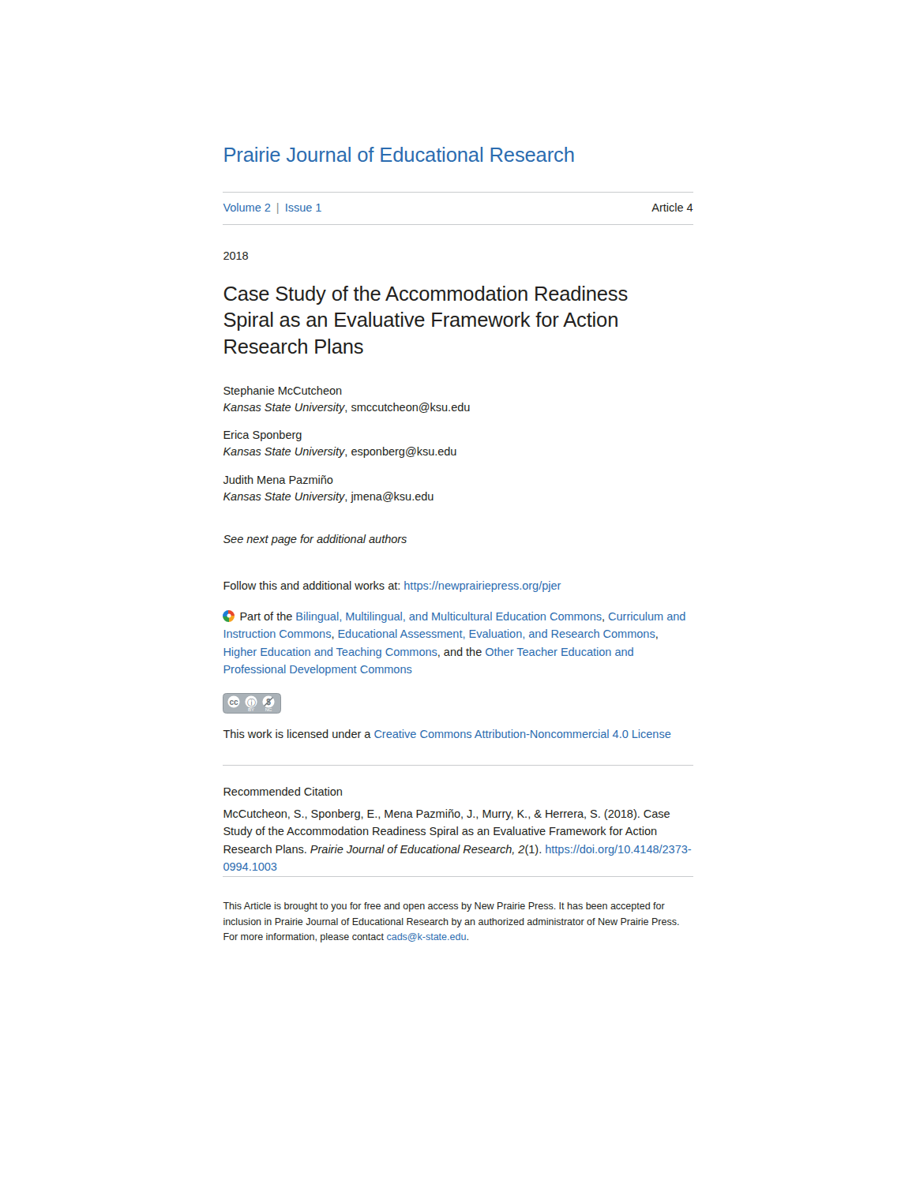Prairie Journal of Educational Research
Volume 2|Issue 1
Article 4
2018
Case Study of the Accommodation Readiness Spiral as an Evaluative Framework for Action Research Plans
Stephanie McCutcheon Kansas State University, smccutcheon@ksu.edu
Erica Sponberg Kansas State University, esponberg@ksu.edu
Judith Mena Pazmiño Kansas State University, jmena@ksu.edu
See next page for additional authors
Follow this and additional works at: https://newprairiepress.org/pjer
Part of the Bilingual, Multilingual, and Multicultural Education Commons, Curriculum and Instruction Commons, Educational Assessment, Evaluation, and Research Commons, Higher Education and Teaching Commons, and the Other Teacher Education and Professional Development Commons
cc ⓘ $ BY NC
This work is licensed under a Creative Commons Attribution-Noncommercial 4.0 License
Recommended Citation
McCutcheon, S., Sponberg, E., Mena Pazmiño, J., Murry, K., & Herrera, S. (2018). Case Study of the Accommodation Readiness Spiral as an Evaluative Framework for Action Research Plans. Prairie Journal of Educational Research, 2(1). https://doi.org/10.4148/2373-0994.1003
This Article is brought to you for free and open access by New Prairie Press. It has been accepted for inclusion in Prairie Journal of Educational Research by an authorized administrator of New Prairie Press. For more information, please contact cads@k-state.edu.